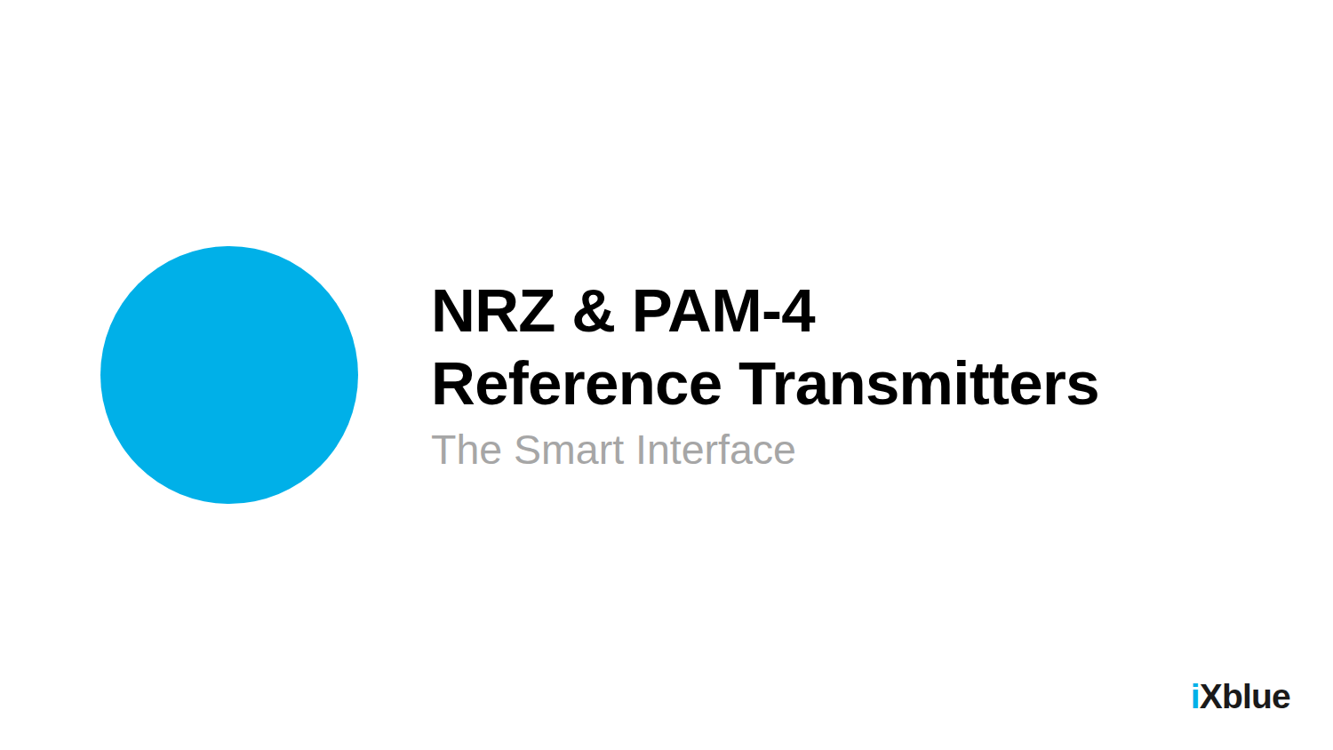NRZ & PAM-4
Reference Transmitters
The Smart Interface
i Xblue